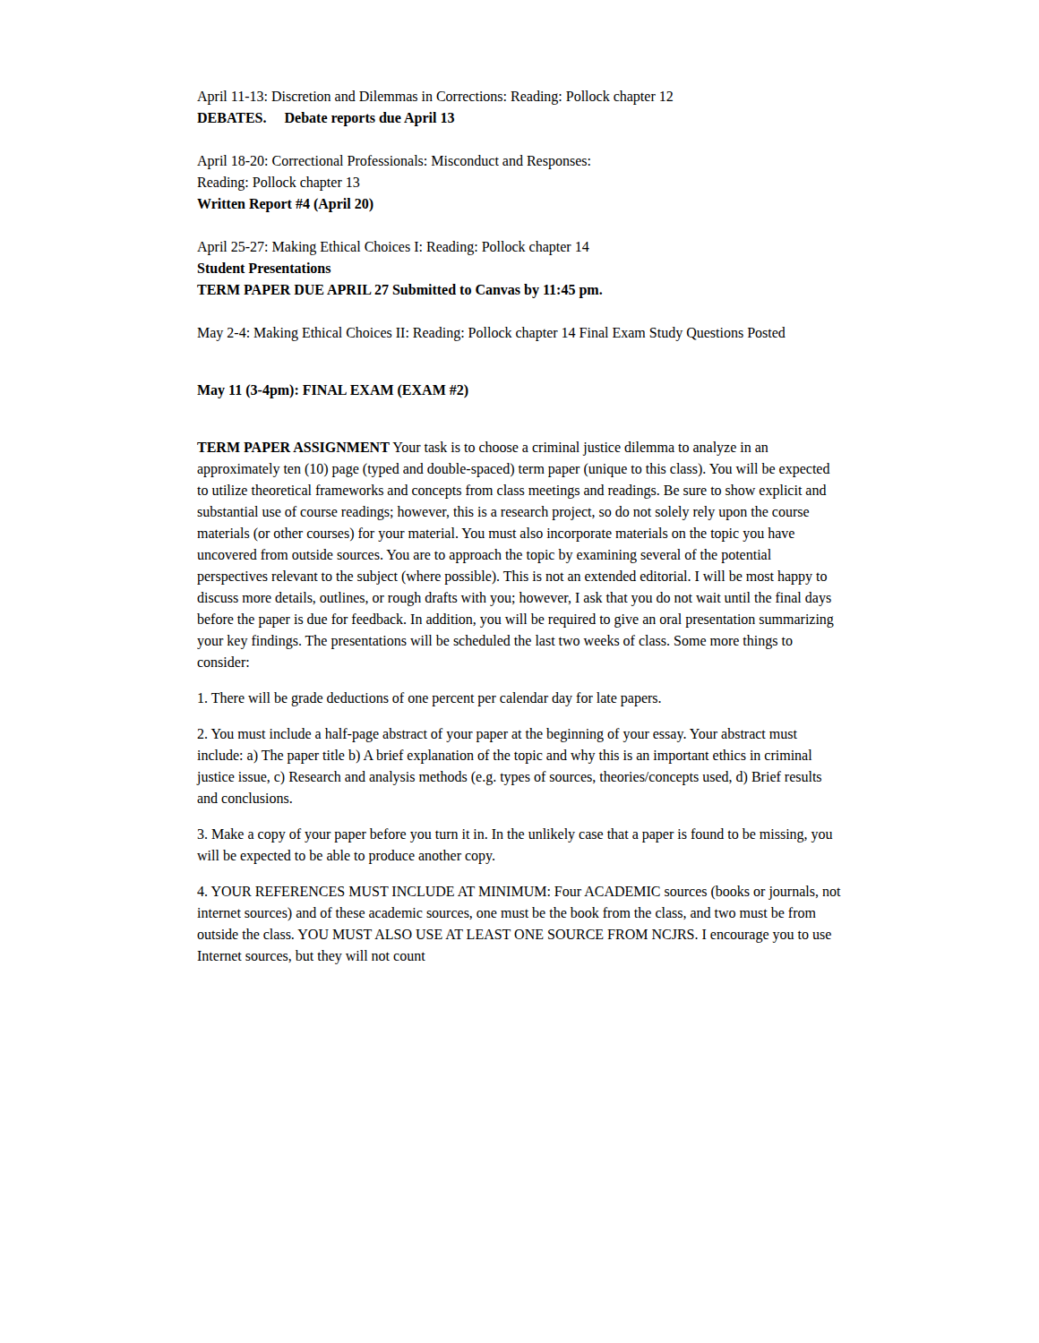April 11-13: Discretion and Dilemmas in Corrections: Reading: Pollock chapter 12
DEBATES. Debate reports due April 13
April 18-20: Correctional Professionals: Misconduct and Responses:
Reading: Pollock chapter 13
Written Report #4 (April 20)
April 25-27: Making Ethical Choices I: Reading: Pollock chapter 14
Student Presentations
TERM PAPER DUE APRIL 27 Submitted to Canvas by 11:45 pm.
May 2-4: Making Ethical Choices II: Reading: Pollock chapter 14 Final Exam Study Questions Posted
May 11 (3-4pm): FINAL EXAM (EXAM #2)
TERM PAPER ASSIGNMENT Your task is to choose a criminal justice dilemma to analyze in an approximately ten (10) page (typed and double-spaced) term paper (unique to this class). You will be expected to utilize theoretical frameworks and concepts from class meetings and readings. Be sure to show explicit and substantial use of course readings; however, this is a research project, so do not solely rely upon the course materials (or other courses) for your material. You must also incorporate materials on the topic you have uncovered from outside sources. You are to approach the topic by examining several of the potential perspectives relevant to the subject (where possible). This is not an extended editorial. I will be most happy to discuss more details, outlines, or rough drafts with you; however, I ask that you do not wait until the final days before the paper is due for feedback. In addition, you will be required to give an oral presentation summarizing your key findings. The presentations will be scheduled the last two weeks of class. Some more things to consider:
1. There will be grade deductions of one percent per calendar day for late papers.
2. You must include a half-page abstract of your paper at the beginning of your essay. Your abstract must include: a) The paper title b) A brief explanation of the topic and why this is an important ethics in criminal justice issue, c) Research and analysis methods (e.g. types of sources, theories/concepts used, d) Brief results and conclusions.
3. Make a copy of your paper before you turn it in. In the unlikely case that a paper is found to be missing, you will be expected to be able to produce another copy.
4. YOUR REFERENCES MUST INCLUDE AT MINIMUM: Four ACADEMIC sources (books or journals, not internet sources) and of these academic sources, one must be the book from the class, and two must be from outside the class. YOU MUST ALSO USE AT LEAST ONE SOURCE FROM NCJRS. I encourage you to use Internet sources, but they will not count